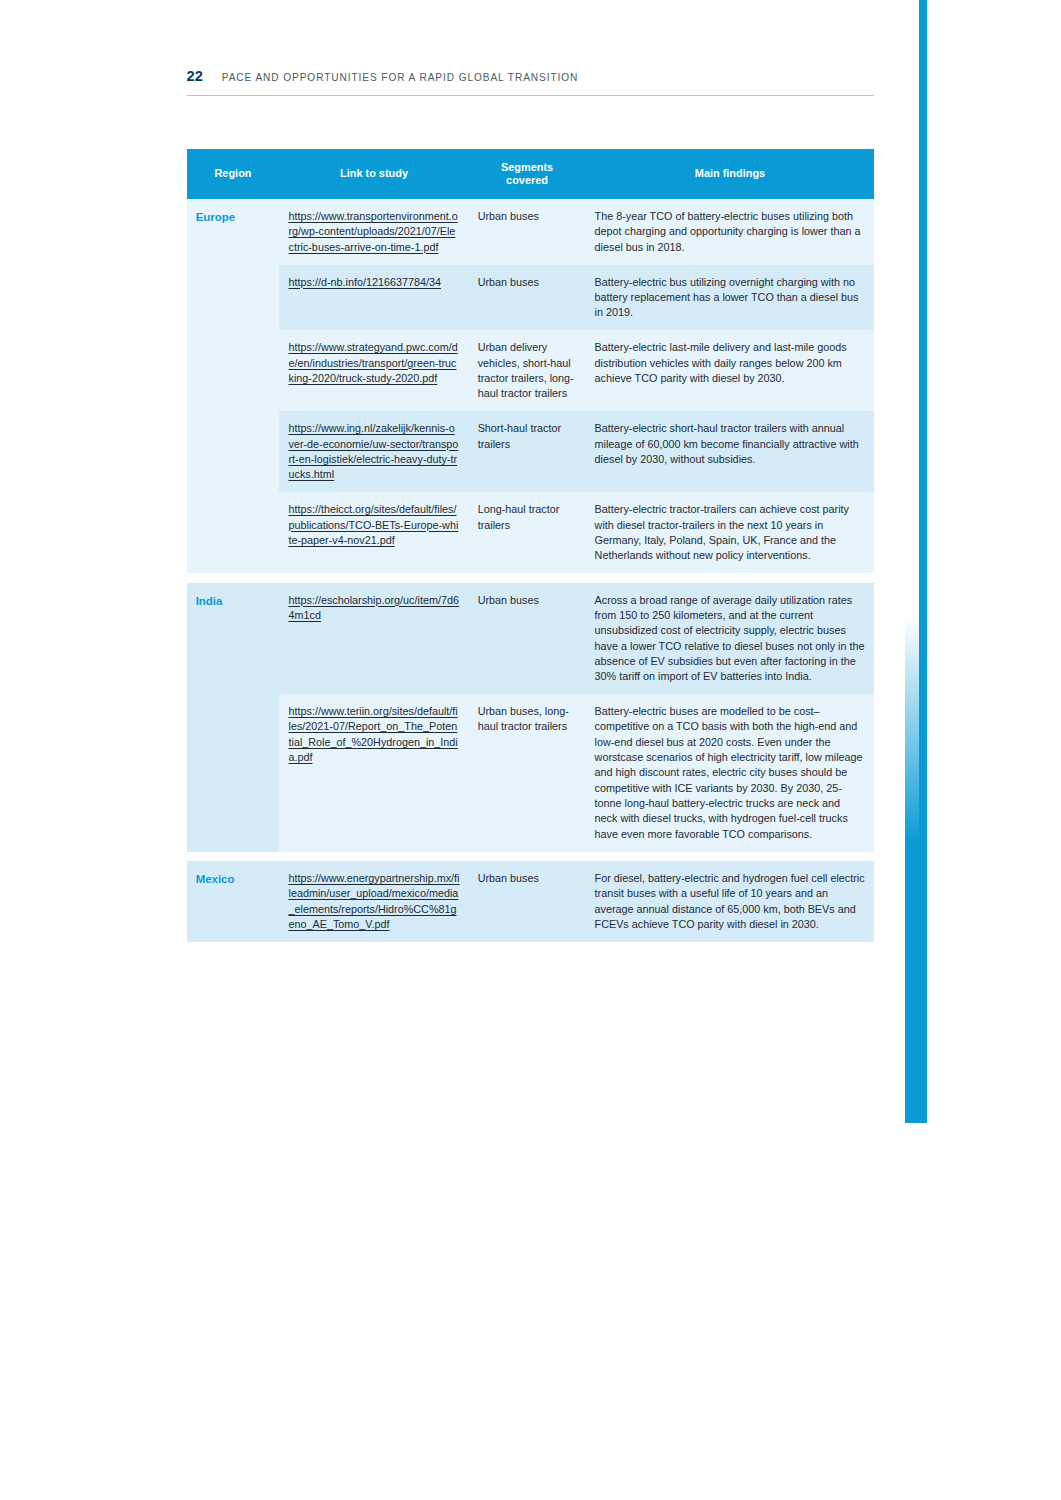22 Pace and Opportunities for a Rapid Global Transition
| Region | Link to study | Segments covered | Main findings |
| --- | --- | --- | --- |
| Europe | https://www.transportenvironment.org/wp-content/uploads/2021/07/Electric-buses-arrive-on-time-1.pdf | Urban buses | The 8-year TCO of battery-electric buses utilizing both depot charging and opportunity charging is lower than a diesel bus in 2018. |
| https://d-nb.info/1216637784/34 | Urban buses | Battery-electric bus utilizing overnight charging with no battery replacement has a lower TCO than a diesel bus in 2019. |
| https://www.strategyand.pwc.com/de/en/industries/transport/green-trucking-2020/truck-study-2020.pdf | Urban delivery vehicles, short-haul tractor trailers, long-haul tractor trailers | Battery-electric last-mile delivery and last-mile goods distribution vehicles with daily ranges below 200 km achieve TCO parity with diesel by 2030. |
| https://www.ing.nl/zakelijk/kennis-over-de-economie/uw-sector/transport-en-logistiek/electric-heavy-duty-trucks.html | Short-haul tractor trailers | Battery-electric short-haul tractor trailers with annual mileage of 60,000 km become financially attractive with diesel by 2030, without subsidies. |
| https://theicct.org/sites/default/files/publications/TCO-BETs-Europe-white-paper-v4-nov21.pdf | Long-haul tractor trailers | Battery-electric tractor-trailers can achieve cost parity with diesel tractor-trailers in the next 10 years in Germany, Italy, Poland, Spain, UK, France and the Netherlands without new policy interventions. |
| India | https://escholarship.org/uc/item/7d64m1cd | Urban buses | Across a broad range of average daily utilization rates from 150 to 250 kilometers, and at the current unsubsidized cost of electricity supply, electric buses have a lower TCO relative to diesel buses not only in the absence of EV subsidies but even after factoring in the 30% tariff on import of EV batteries into India. |
| https://www.teriin.org/sites/default/files/2021-07/Report_on_The_Potential_Role_of_%20Hydrogen_in_India.pdf | Urban buses, long-haul tractor trailers | Battery-electric buses are modelled to be cost–competitive on a TCO basis with both the high-end and low-end diesel bus at 2020 costs. Even under the worstcase scenarios of high electricity tariff, low mileage and high discount rates, electric city buses should be competitive with ICE variants by 2030. By 2030, 25-tonne long-haul battery-electric trucks are neck and neck with diesel trucks, with hydrogen fuel-cell trucks have even more favorable TCO comparisons. |
| Mexico | https://www.energypartnership.mx/fileadmin/user_upload/mexico/media_elements/reports/Hidro%CC%81geno_AE_Tomo_V.pdf | Urban buses | For diesel, battery-electric and hydrogen fuel cell electric transit buses with a useful life of 10 years and an average annual distance of 65,000 km, both BEVs and FCEVs achieve TCO parity with diesel in 2030. |